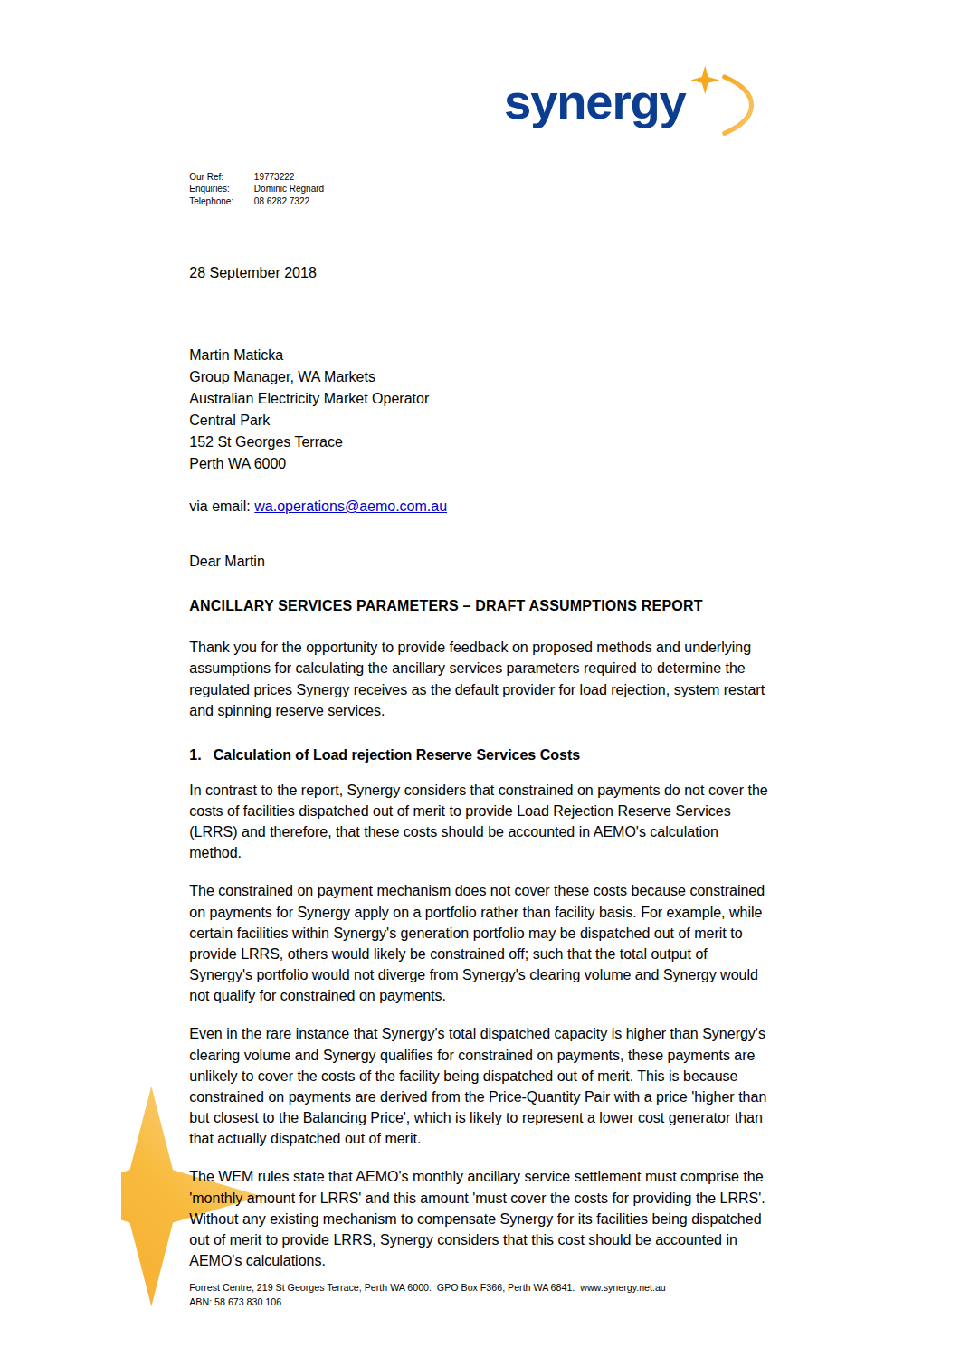synergy
| Our Ref: | 19773222 |
| Enquiries: | Dominic Regnard |
| Telephone: | 08 6282 7322 |
28 September 2018
Martin Maticka
Group Manager, WA Markets
Australian Electricity Market Operator
Central Park
152 St Georges Terrace
Perth WA 6000
via email: wa.operations@aemo.com.au
Dear Martin
ANCILLARY SERVICES PARAMETERS – DRAFT ASSUMPTIONS REPORT
Thank you for the opportunity to provide feedback on proposed methods and underlying assumptions for calculating the ancillary services parameters required to determine the regulated prices Synergy receives as the default provider for load rejection, system restart and spinning reserve services.
1. Calculation of Load rejection Reserve Services Costs
In contrast to the report, Synergy considers that constrained on payments do not cover the costs of facilities dispatched out of merit to provide Load Rejection Reserve Services (LRRS) and therefore, that these costs should be accounted in AEMO's calculation method.
The constrained on payment mechanism does not cover these costs because constrained on payments for Synergy apply on a portfolio rather than facility basis. For example, while certain facilities within Synergy's generation portfolio may be dispatched out of merit to provide LRRS, others would likely be constrained off; such that the total output of Synergy's portfolio would not diverge from Synergy's clearing volume and Synergy would not qualify for constrained on payments.
Even in the rare instance that Synergy's total dispatched capacity is higher than Synergy's clearing volume and Synergy qualifies for constrained on payments, these payments are unlikely to cover the costs of the facility being dispatched out of merit. This is because constrained on payments are derived from the Price-Quantity Pair with a price 'higher than but closest to the Balancing Price', which is likely to represent a lower cost generator than that actually dispatched out of merit.
The WEM rules state that AEMO's monthly ancillary service settlement must comprise the 'monthly amount for LRRS' and this amount 'must cover the costs for providing the LRRS'. Without any existing mechanism to compensate Synergy for its facilities being dispatched out of merit to provide LRRS, Synergy considers that this cost should be accounted in AEMO's calculations.
Forrest Centre, 219 St Georges Terrace, Perth WA 6000. GPO Box F366, Perth WA 6841. www.synergy.net.au
ABN: 58 673 830 106